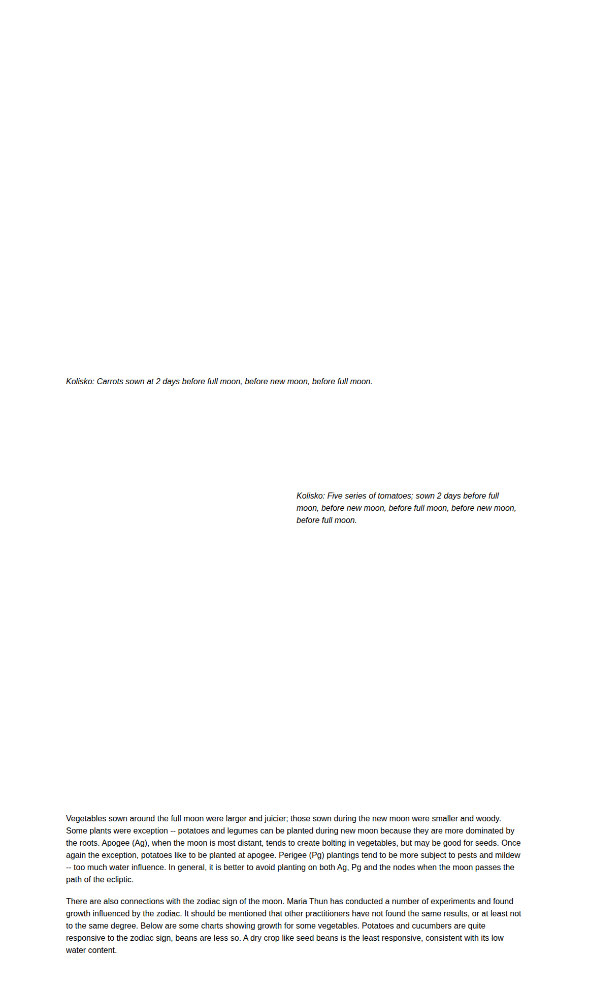Kolisko: Carrots sown at 2 days before full moon, before new moon, before full moon.
Kolisko: Five series of tomatoes; sown 2 days before full moon, before new moon, before full moon, before new moon, before full moon.
Vegetables sown around the full moon were larger and juicier; those sown during the new moon were smaller and woody. Some plants were exception -- potatoes and legumes can be planted during new moon because they are more dominated by the roots. Apogee (Ag), when the moon is most distant, tends to create bolting in vegetables, but may be good for seeds. Once again the exception, potatoes like to be planted at apogee. Perigee (Pg) plantings tend to be more subject to pests and mildew -- too much water influence. In general, it is better to avoid planting on both Ag, Pg and the nodes when the moon passes the path of the ecliptic.
There are also connections with the zodiac sign of the moon. Maria Thun has conducted a number of experiments and found growth influenced by the zodiac. It should be mentioned that other practitioners have not found the same results, or at least not to the same degree. Below are some charts showing growth for some vegetables. Potatoes and cucumbers are quite responsive to the zodiac sign, beans are less so. A dry crop like seed beans is the least responsive, consistent with its low water content.